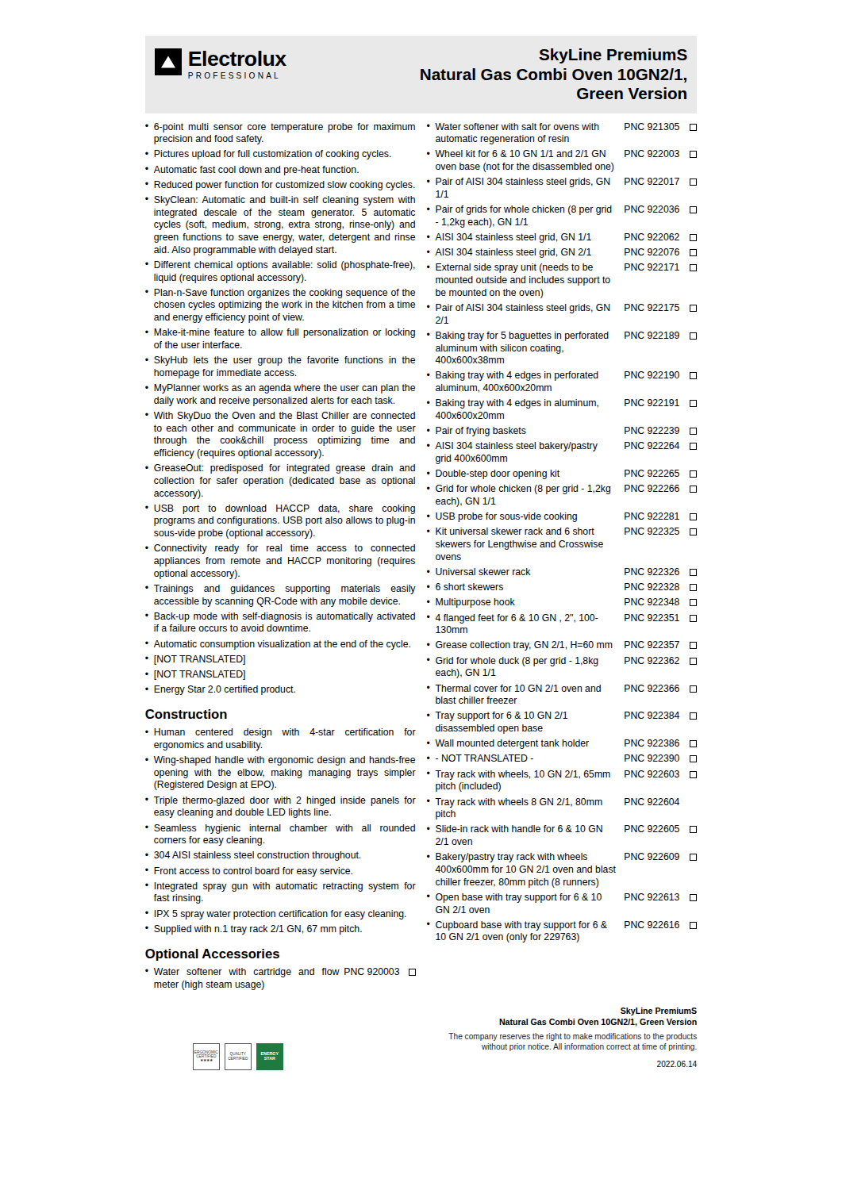Electrolux
PROFESSIONAL
SkyLine PremiumS
Natural Gas Combi Oven 10GN2/1,
Green Version
6-point multi sensor core temperature probe for maximum precision and food safety.
Pictures upload for full customization of cooking cycles.
Automatic fast cool down and pre-heat function.
Reduced power function for customized slow cooking cycles.
SkyClean: Automatic and built-in self cleaning system with integrated descale of the steam generator. 5 automatic cycles (soft, medium, strong, extra strong, rinse-only) and green functions to save energy, water, detergent and rinse aid. Also programmable with delayed start.
Different chemical options available: solid (phosphate-free), liquid (requires optional accessory).
Plan-n-Save function organizes the cooking sequence of the chosen cycles optimizing the work in the kitchen from a time and energy efficiency point of view.
Make-it-mine feature to allow full personalization or locking of the user interface.
SkyHub lets the user group the favorite functions in the homepage for immediate access.
MyPlanner works as an agenda where the user can plan the daily work and receive personalized alerts for each task.
With SkyDuo the Oven and the Blast Chiller are connected to each other and communicate in order to guide the user through the cook&chill process optimizing time and efficiency (requires optional accessory).
GreaseOut: predisposed for integrated grease drain and collection for safer operation (dedicated base as optional accessory).
USB port to download HACCP data, share cooking programs and configurations. USB port also allows to plug-in sous-vide probe (optional accessory).
Connectivity ready for real time access to connected appliances from remote and HACCP monitoring (requires optional accessory).
Trainings and guidances supporting materials easily accessible by scanning QR-Code with any mobile device.
Back-up mode with self-diagnosis is automatically activated if a failure occurs to avoid downtime.
Automatic consumption visualization at the end of the cycle.
[NOT TRANSLATED]
[NOT TRANSLATED]
Energy Star 2.0 certified product.
Construction
Human centered design with 4-star certification for ergonomics and usability.
Wing-shaped handle with ergonomic design and hands-free opening with the elbow, making managing trays simpler (Registered Design at EPO).
Triple thermo-glazed door with 2 hinged inside panels for easy cleaning and double LED lights line.
Seamless hygienic internal chamber with all rounded corners for easy cleaning.
304 AISI stainless steel construction throughout.
Front access to control board for easy service.
Integrated spray gun with automatic retracting system for fast rinsing.
IPX 5 spray water protection certification for easy cleaning.
Supplied with n.1 tray rack 2/1 GN, 67 mm pitch.
Optional Accessories
Water softener with cartridge and flow meter (high steam usage) PNC 920003
Water softener with salt for ovens with automatic regeneration of resin PNC 921305
Wheel kit for 6 & 10 GN 1/1 and 2/1 GN oven base (not for the disassembled one) PNC 922003
Pair of AISI 304 stainless steel grids, GN 1/1 PNC 922017
Pair of grids for whole chicken (8 per grid - 1,2kg each), GN 1/1 PNC 922036
AISI 304 stainless steel grid, GN 1/1 PNC 922062
AISI 304 stainless steel grid, GN 2/1 PNC 922076
External side spray unit (needs to be mounted outside and includes support to be mounted on the oven) PNC 922171
Pair of AISI 304 stainless steel grids, GN 2/1 PNC 922175
Baking tray for 5 baguettes in perforated aluminum with silicon coating, 400x600x38mm PNC 922189
Baking tray with 4 edges in perforated aluminum, 400x600x20mm PNC 922190
Baking tray with 4 edges in aluminum, 400x600x20mm PNC 922191
Pair of frying baskets PNC 922239
AISI 304 stainless steel bakery/pastry grid 400x600mm PNC 922264
Double-step door opening kit PNC 922265
Grid for whole chicken (8 per grid - 1,2kg each), GN 1/1 PNC 922266
USB probe for sous-vide cooking PNC 922281
Kit universal skewer rack and 6 short skewers for Lengthwise and Crosswise ovens PNC 922325
Universal skewer rack PNC 922326
6 short skewers PNC 922328
Multipurpose hook PNC 922348
4 flanged feet for 6 & 10 GN , 2", 100-130mm PNC 922351
Grease collection tray, GN 2/1, H=60 mm PNC 922357
Grid for whole duck (8 per grid - 1,8kg each), GN 1/1 PNC 922362
Thermal cover for 10 GN 2/1 oven and blast chiller freezer PNC 922366
Tray support for 6 & 10 GN 2/1 disassembled open base PNC 922384
Wall mounted detergent tank holder PNC 922386
- NOT TRANSLATED - PNC 922390
Tray rack with wheels, 10 GN 2/1, 65mm pitch (included) PNC 922603
Tray rack with wheels 8 GN 2/1, 80mm pitch PNC 922604
Slide-in rack with handle for 6 & 10 GN 2/1 oven PNC 922605
Bakery/pastry tray rack with wheels 400x600mm for 10 GN 2/1 oven and blast chiller freezer, 80mm pitch (8 runners) PNC 922609
Open base with tray support for 6 & 10 GN 2/1 oven PNC 922613
Cupboard base with tray support for 6 & 10 GN 2/1 oven (only for 229763) PNC 922616
ERGONOMIC
CERTIFIED
★★★★
QUALITY
CERTIFIED
ENERGY
STAR
SkyLine PremiumS
Natural Gas Combi Oven 10GN2/1, Green Version
The company reserves the right to make modifications to the products
without prior notice. All information correct at time of printing.
2022.06.14